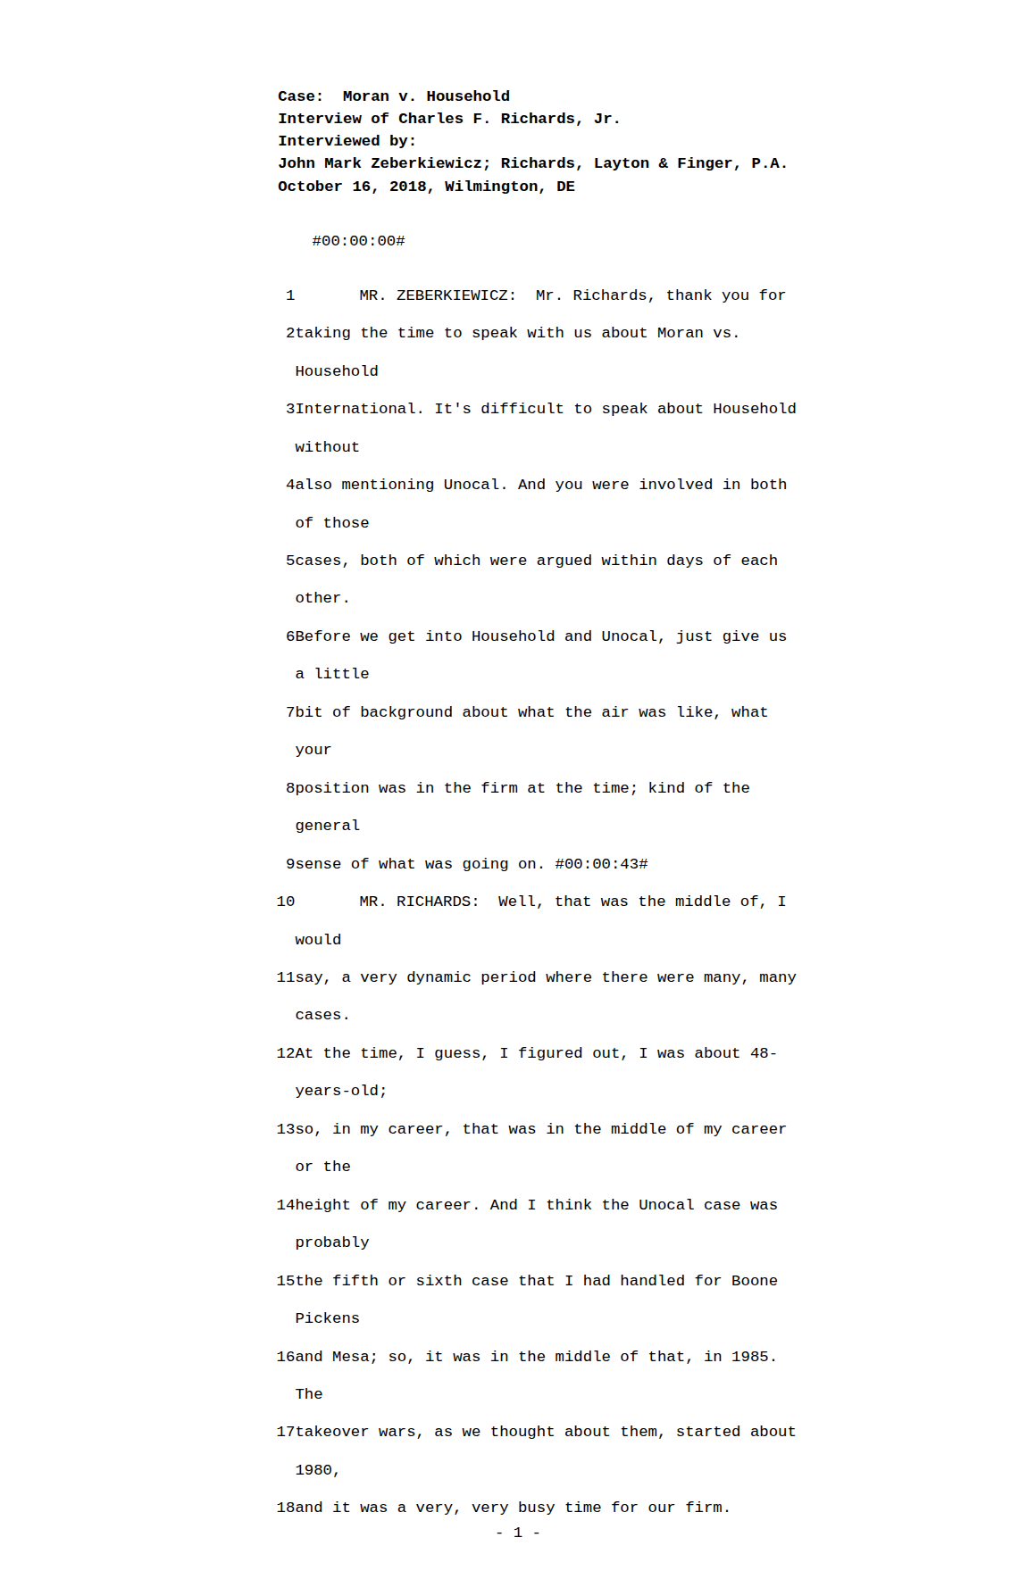Case: Moran v. Household Interview of Charles F. Richards, Jr. Interviewed by: John Mark Zeberkiewicz; Richards, Layton & Finger, P.A. October 16, 2018, Wilmington, DE
#00:00:00#
| 1 | MR. ZEBERKIEWICZ: Mr. Richards, thank you for |
| 2 | taking the time to speak with us about Moran vs. Household |
| 3 | International. It's difficult to speak about Household without |
| 4 | also mentioning Unocal. And you were involved in both of those |
| 5 | cases, both of which were argued within days of each other. |
| 6 | Before we get into Household and Unocal, just give us a little |
| 7 | bit of background about what the air was like, what your |
| 8 | position was in the firm at the time; kind of the general |
| 9 | sense of what was going on. #00:00:43# |
| 10 | MR. RICHARDS: Well, that was the middle of, I would |
| 11 | say, a very dynamic period where there were many, many cases. |
| 12 | At the time, I guess, I figured out, I was about 48-years-old; |
| 13 | so, in my career, that was in the middle of my career or the |
| 14 | height of my career. And I think the Unocal case was probably |
| 15 | the fifth or sixth case that I had handled for Boone Pickens |
| 16 | and Mesa; so, it was in the middle of that, in 1985. The |
| 17 | takeover wars, as we thought about them, started about 1980, |
| 18 | and it was a very, very busy time for our firm. |
- 1 -